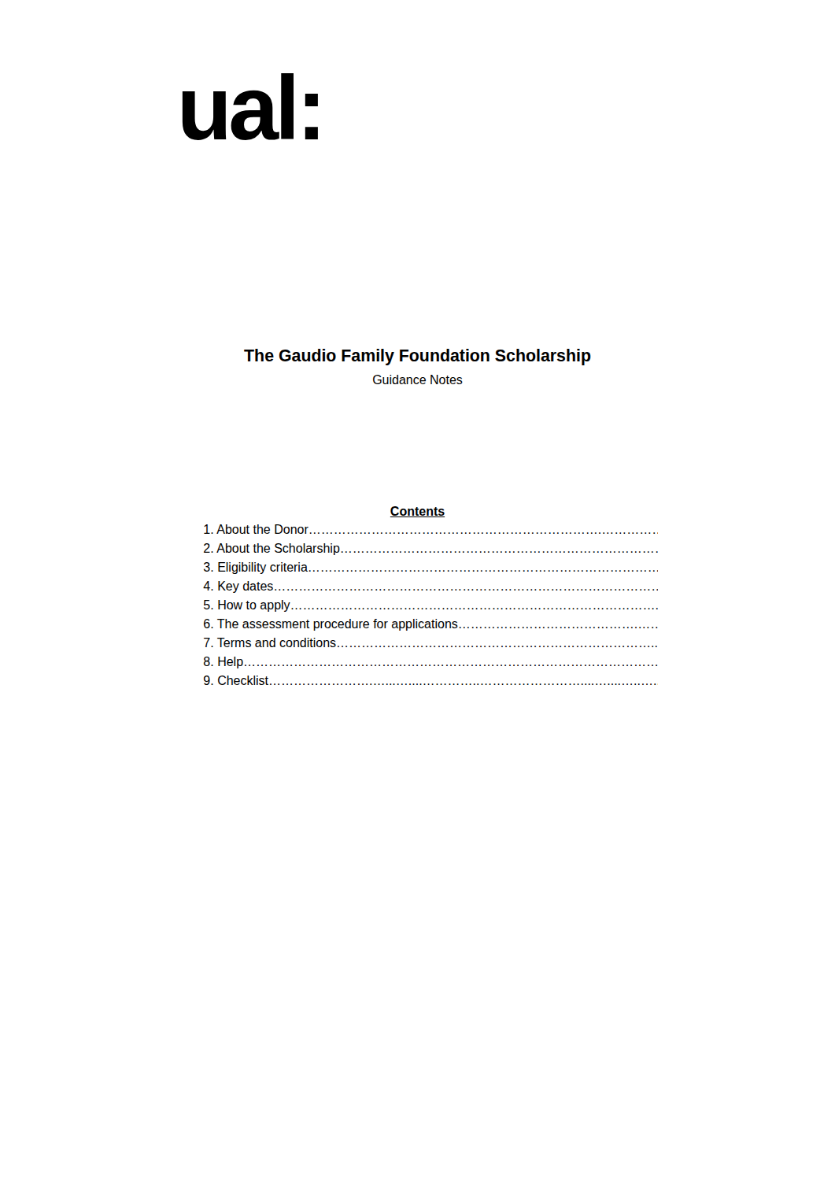ual:
The Gaudio Family Foundation Scholarship
Guidance Notes
Contents
About the Donor…………………………………………………………….…………………………1
About the Scholarship…………………………………………………………………………..1
Eligibility criteria…………………………………………………………………………………...1
Key dates…………………………………………………………………………………...……1
How to apply…………………………………………………………………………….......…..1
The assessment procedure for applications…………………………………….……..3
Terms and conditions…………………………………………………………………....……..3
Help…………………………………………………………………………………………....…4
Checklist…………………….…...…....…………..……………………....…....…..…...5